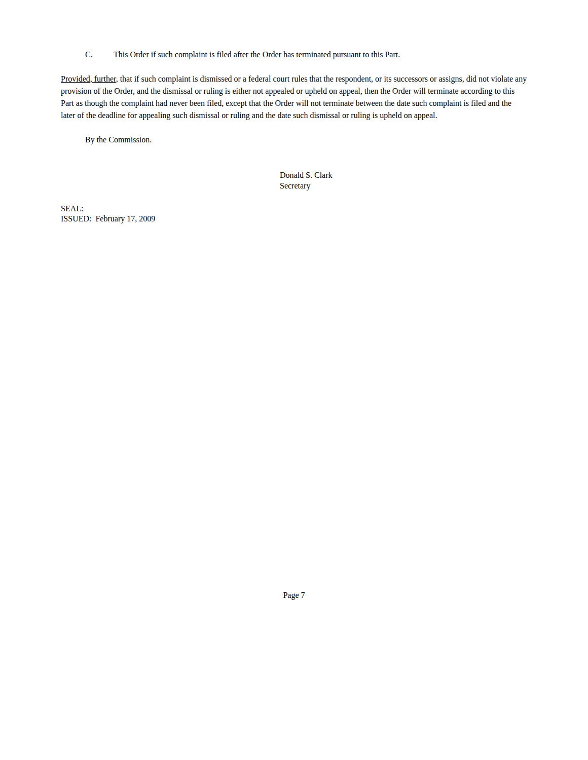C.
This Order if such complaint is filed after the Order has terminated pursuant to this Part.
Provided, further, that if such complaint is dismissed or a federal court rules that the respondent, or its successors or assigns, did not violate any provision of the Order, and the dismissal or ruling is either not appealed or upheld on appeal, then the Order will terminate according to this Part as though the complaint had never been filed, except that the Order will not terminate between the date such complaint is filed and the later of the deadline for appealing such dismissal or ruling and the date such dismissal or ruling is upheld on appeal.
By the Commission.
Donald S. Clark
Secretary
SEAL:
ISSUED: February 17, 2009
Page 7